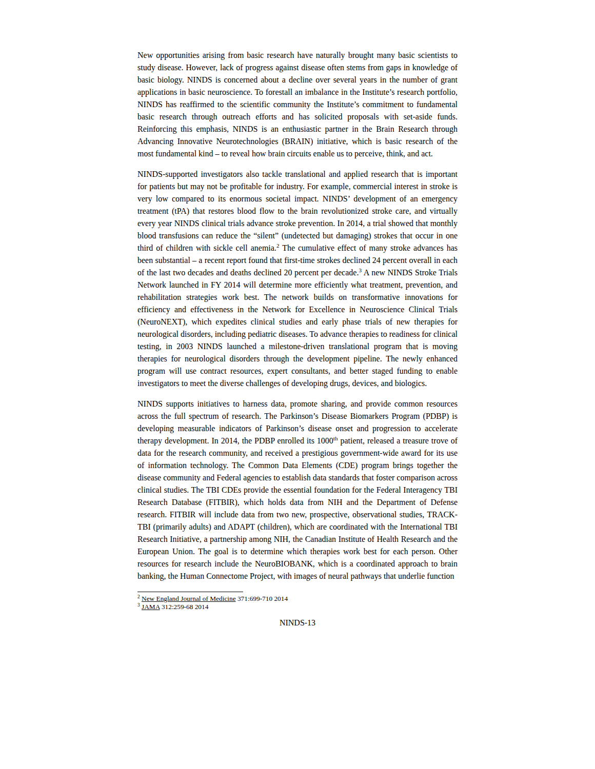New opportunities arising from basic research have naturally brought many basic scientists to study disease. However, lack of progress against disease often stems from gaps in knowledge of basic biology. NINDS is concerned about a decline over several years in the number of grant applications in basic neuroscience. To forestall an imbalance in the Institute’s research portfolio, NINDS has reaffirmed to the scientific community the Institute’s commitment to fundamental basic research through outreach efforts and has solicited proposals with set-aside funds. Reinforcing this emphasis, NINDS is an enthusiastic partner in the Brain Research through Advancing Innovative Neurotechnologies (BRAIN) initiative, which is basic research of the most fundamental kind – to reveal how brain circuits enable us to perceive, think, and act.
NINDS-supported investigators also tackle translational and applied research that is important for patients but may not be profitable for industry. For example, commercial interest in stroke is very low compared to its enormous societal impact. NINDS’ development of an emergency treatment (tPA) that restores blood flow to the brain revolutionized stroke care, and virtually every year NINDS clinical trials advance stroke prevention. In 2014, a trial showed that monthly blood transfusions can reduce the “silent” (undetected but damaging) strokes that occur in one third of children with sickle cell anemia.2 The cumulative effect of many stroke advances has been substantial – a recent report found that first-time strokes declined 24 percent overall in each of the last two decades and deaths declined 20 percent per decade.3 A new NINDS Stroke Trials Network launched in FY 2014 will determine more efficiently what treatment, prevention, and rehabilitation strategies work best. The network builds on transformative innovations for efficiency and effectiveness in the Network for Excellence in Neuroscience Clinical Trials (NeuroNEXT), which expedites clinical studies and early phase trials of new therapies for neurological disorders, including pediatric diseases. To advance therapies to readiness for clinical testing, in 2003 NINDS launched a milestone-driven translational program that is moving therapies for neurological disorders through the development pipeline. The newly enhanced program will use contract resources, expert consultants, and better staged funding to enable investigators to meet the diverse challenges of developing drugs, devices, and biologics.
NINDS supports initiatives to harness data, promote sharing, and provide common resources across the full spectrum of research. The Parkinson’s Disease Biomarkers Program (PDBP) is developing measurable indicators of Parkinson’s disease onset and progression to accelerate therapy development. In 2014, the PDBP enrolled its 1000th patient, released a treasure trove of data for the research community, and received a prestigious government-wide award for its use of information technology. The Common Data Elements (CDE) program brings together the disease community and Federal agencies to establish data standards that foster comparison across clinical studies. The TBI CDEs provide the essential foundation for the Federal Interagency TBI Research Database (FITBIR), which holds data from NIH and the Department of Defense research. FITBIR will include data from two new, prospective, observational studies, TRACK-TBI (primarily adults) and ADAPT (children), which are coordinated with the International TBI Research Initiative, a partnership among NIH, the Canadian Institute of Health Research and the European Union. The goal is to determine which therapies work best for each person. Other resources for research include the NeuroBIOBANK, which is a coordinated approach to brain banking, the Human Connectome Project, with images of neural pathways that underlie function
2 New England Journal of Medicine 371:699-710 2014
3 JAMA 312:259-68 2014
NINDS-13